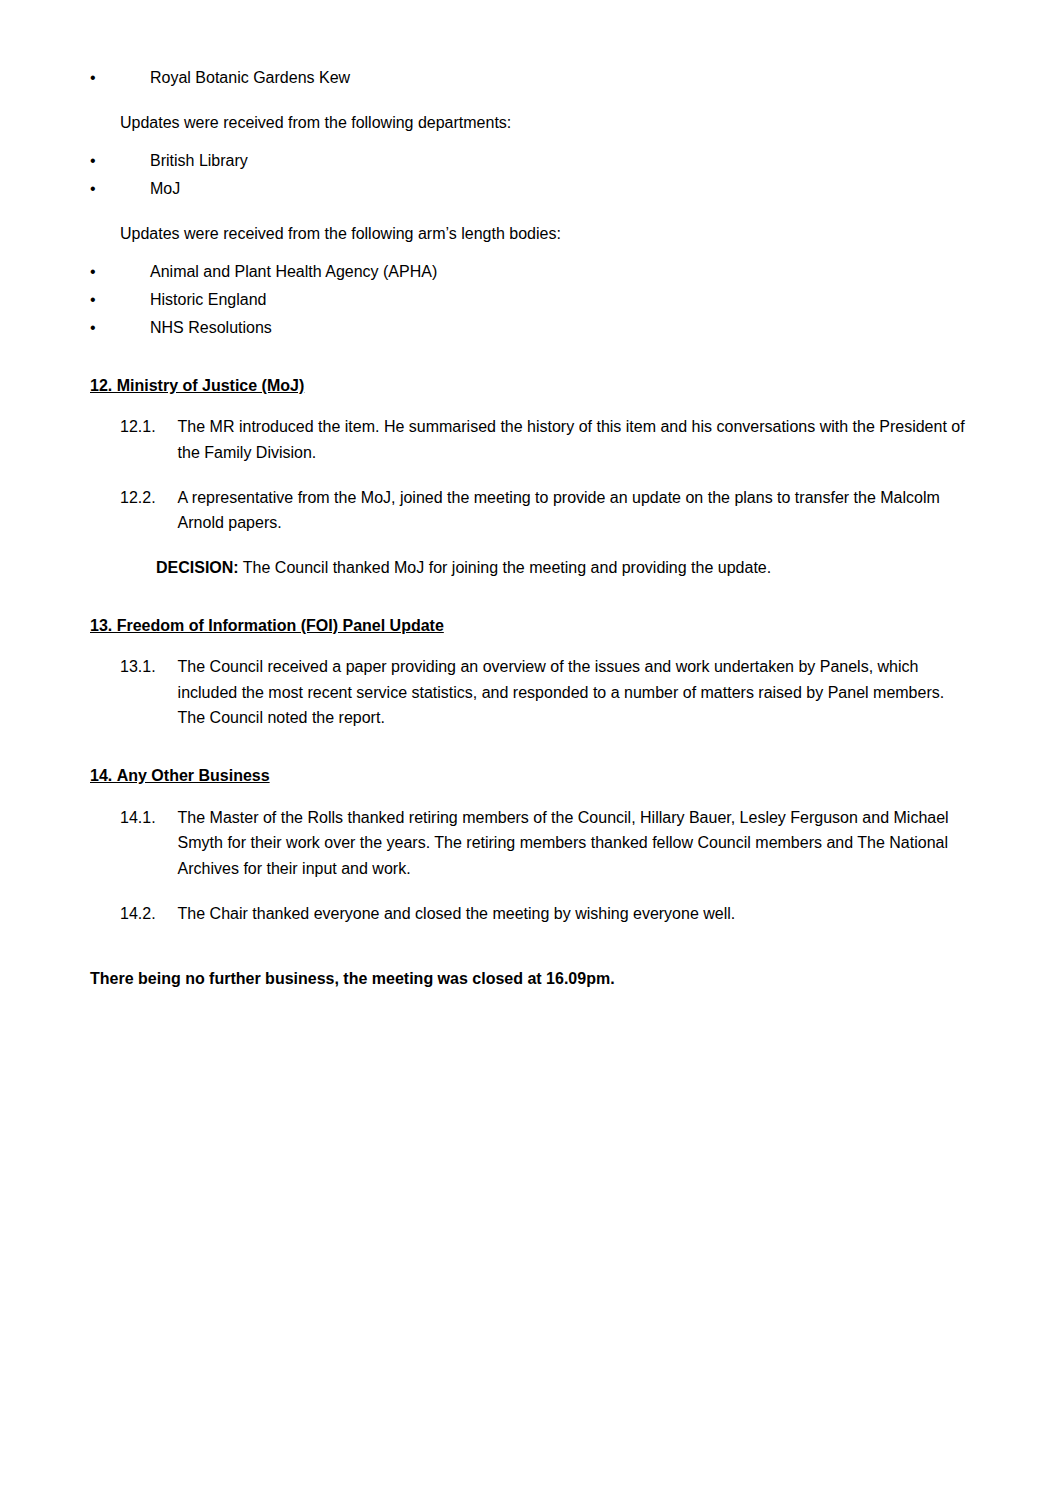Royal Botanic Gardens Kew
Updates were received from the following departments:
British Library
MoJ
Updates were received from the following arm’s length bodies:
Animal and Plant Health Agency (APHA)
Historic England
NHS Resolutions
12. Ministry of Justice (MoJ)
12.1.
The MR introduced the item. He summarised the history of this item and his conversations with the President of the Family Division.
12.2.
A representative from the MoJ, joined the meeting to provide an update on the plans to transfer the Malcolm Arnold papers.
DECISION: The Council thanked MoJ for joining the meeting and providing the update.
13. Freedom of Information (FOI) Panel Update
13.1.
The Council received a paper providing an overview of the issues and work undertaken by Panels, which included the most recent service statistics, and responded to a number of matters raised by Panel members. The Council noted the report.
14. Any Other Business
14.1.
The Master of the Rolls thanked retiring members of the Council, Hillary Bauer, Lesley Ferguson and Michael Smyth for their work over the years. The retiring members thanked fellow Council members and The National Archives for their input and work.
14.2.
The Chair thanked everyone and closed the meeting by wishing everyone well.
There being no further business, the meeting was closed at 16.09pm.